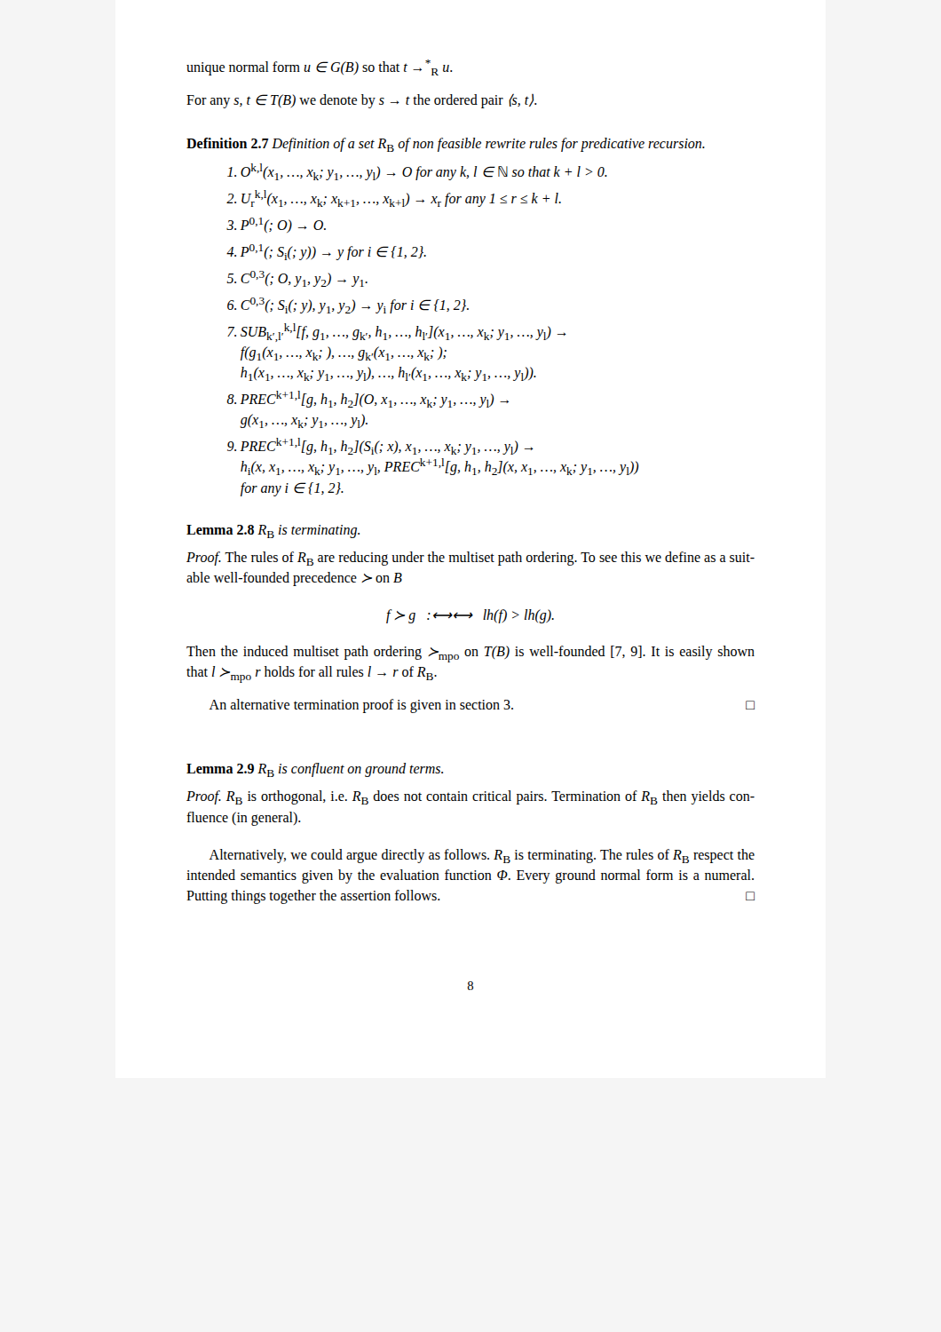unique normal form u ∈ G(B) so that t →*R u.
For any s, t ∈ T(B) we denote by s → t the ordered pair ⟨s, t⟩.
Definition 2.7 Definition of a set RB of non feasible rewrite rules for predicative recursion.
Ok,l(x1, …, xk; y1, …, yl) → O for any k, l ∈ ℕ so that k + l > 0.
Urk,l(x1, …, xk; xk+1, …, xk+l) → xr for any 1 ≤ r ≤ k + l.
P0,1(; O) → O.
P0,1(; Si(; y)) → y for i ∈ {1, 2}.
C0,3(; O, y1, y2) → y1.
C0,3(; Si(; y), y1, y2) → yi for i ∈ {1, 2}.
SUBk′,l′k,l[f, g1, …, gk′, h1, …, hl′](x1, …, xk; y1, …, yl) → f(g1(x1, …, xk; ), …, gk′(x1, …, xk; ); h1(x1, …, xk; y1, …, yl), …, hl′(x1, …, xk; y1, …, yl)).
PRECk+1,l[g, h1, h2](O, x1, …, xk; y1, …, yl) → g(x1, …, xk; y1, …, yl).
PRECk+1,l[g, h1, h2](Si(; x), x1, …, xk; y1, …, yl) → hi(x, x1, …, xk; y1, …, yl, PRECk+1,l[g, h1, h2](x, x1, …, xk; y1, …, yl)) for any i ∈ {1, 2}.
Lemma 2.8 RB is terminating.
Proof. The rules of RB are reducing under the multiset path ordering. To see this we define as a suitable well-founded precedence ≻ on B
f ≻ g :⟷⟷ lh(f) > lh(g).
Then the induced multiset path ordering ≻mpo on T(B) is well-founded [7, 9]. It is easily shown that l ≻mpo r holds for all rules l → r of RB.
An alternative termination proof is given in section 3. □
Lemma 2.9 RB is confluent on ground terms.
Proof. RB is orthogonal, i.e. RB does not contain critical pairs. Termination of RB then yields confluence (in general).
Alternatively, we could argue directly as follows. RB is terminating. The rules of RB respect the intended semantics given by the evaluation function Φ. Every ground normal form is a numeral. Putting things together the assertion follows. □
8